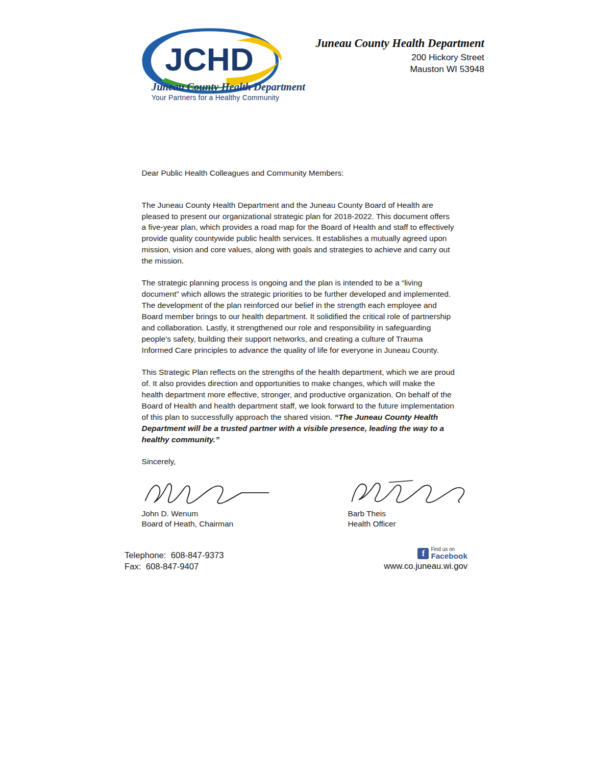JCHD
Juneau County Health Department
Your Partners for a Healthy Community
Juneau County Health Department
200 Hickory Street
Mauston WI 53948
Dear Public Health Colleagues and Community Members:
The Juneau County Health Department and the Juneau County Board of Health are pleased to present our organizational strategic plan for 2018-2022. This document offers a five-year plan, which provides a road map for the Board of Health and staff to effectively provide quality countywide public health services. It establishes a mutually agreed upon mission, vision and core values, along with goals and strategies to achieve and carry out the mission.
The strategic planning process is ongoing and the plan is intended to be a “living document” which allows the strategic priorities to be further developed and implemented. The development of the plan reinforced our belief in the strength each employee and Board member brings to our health department. It solidified the critical role of partnership and collaboration. Lastly, it strengthened our role and responsibility in safeguarding people’s safety, building their support networks, and creating a culture of Trauma Informed Care principles to advance the quality of life for everyone in Juneau County.
This Strategic Plan reflects on the strengths of the health department, which we are proud of. It also provides direction and opportunities to make changes, which will make the health department more effective, stronger, and productive organization. On behalf of the Board of Health and health department staff, we look forward to the future implementation of this plan to successfully approach the shared vision. “The Juneau County Health Department will be a trusted partner with a visible presence, leading the way to a healthy community.”
Sincerely,
John D. Wenum
Board of Heath, Chairman
Barb Theis
Health Officer
Telephone: 608-847-9373
Fax: 608-847-9407
f Find us on Facebook
www.co.juneau.wi.gov